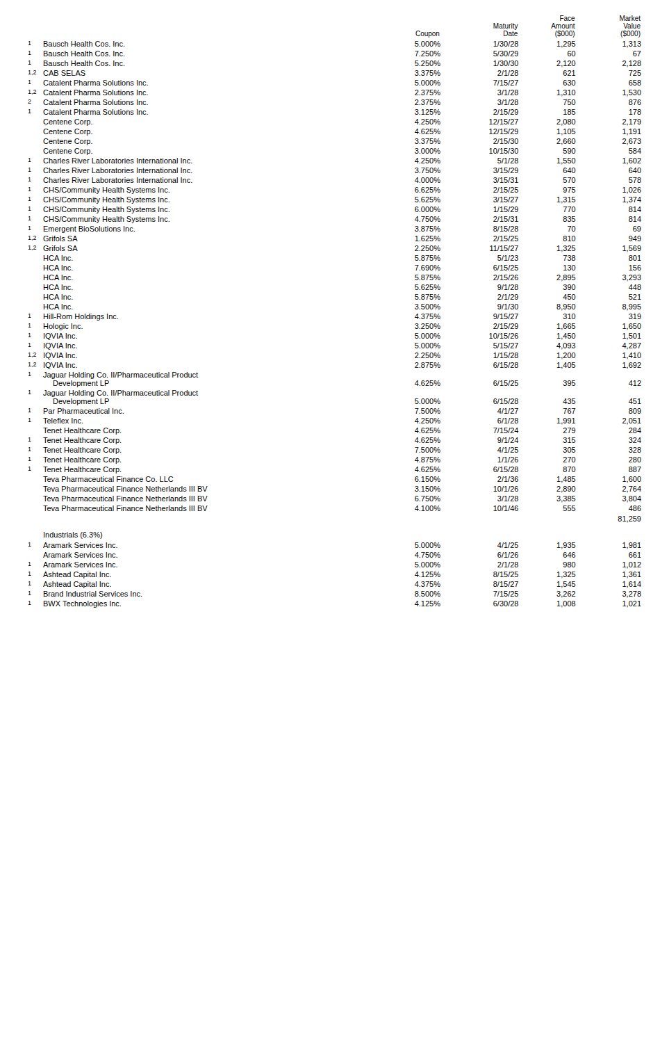| | | Coupon | Maturity Date | Face Amount ($000) | Market Value ($000) |
| --- | --- | --- | --- | --- | --- |
| 1 | Bausch Health Cos. Inc. | 5.000% | 1/30/28 | 1,295 | 1,313 |
| 1 | Bausch Health Cos. Inc. | 7.250% | 5/30/29 | 60 | 67 |
| 1 | Bausch Health Cos. Inc. | 5.250% | 1/30/30 | 2,120 | 2,128 |
| 1,2 | CAB SELAS | 3.375% | 2/1/28 | 621 | 725 |
| 1 | Catalent Pharma Solutions Inc. | 5.000% | 7/15/27 | 630 | 658 |
| 1,2 | Catalent Pharma Solutions Inc. | 2.375% | 3/1/28 | 1,310 | 1,530 |
| 2 | Catalent Pharma Solutions Inc. | 2.375% | 3/1/28 | 750 | 876 |
| 1 | Catalent Pharma Solutions Inc. | 3.125% | 2/15/29 | 185 | 178 |
| | Centene Corp. | 4.250% | 12/15/27 | 2,080 | 2,179 |
| | Centene Corp. | 4.625% | 12/15/29 | 1,105 | 1,191 |
| | Centene Corp. | 3.375% | 2/15/30 | 2,660 | 2,673 |
| | Centene Corp. | 3.000% | 10/15/30 | 590 | 584 |
| 1 | Charles River Laboratories International Inc. | 4.250% | 5/1/28 | 1,550 | 1,602 |
| 1 | Charles River Laboratories International Inc. | 3.750% | 3/15/29 | 640 | 640 |
| 1 | Charles River Laboratories International Inc. | 4.000% | 3/15/31 | 570 | 578 |
| 1 | CHS/Community Health Systems Inc. | 6.625% | 2/15/25 | 975 | 1,026 |
| 1 | CHS/Community Health Systems Inc. | 5.625% | 3/15/27 | 1,315 | 1,374 |
| 1 | CHS/Community Health Systems Inc. | 6.000% | 1/15/29 | 770 | 814 |
| 1 | CHS/Community Health Systems Inc. | 4.750% | 2/15/31 | 835 | 814 |
| 1 | Emergent BioSolutions Inc. | 3.875% | 8/15/28 | 70 | 69 |
| 1,2 | Grifols SA | 1.625% | 2/15/25 | 810 | 949 |
| 1,2 | Grifols SA | 2.250% | 11/15/27 | 1,325 | 1,569 |
| | HCA Inc. | 5.875% | 5/1/23 | 738 | 801 |
| | HCA Inc. | 7.690% | 6/15/25 | 130 | 156 |
| | HCA Inc. | 5.875% | 2/15/26 | 2,895 | 3,293 |
| | HCA Inc. | 5.625% | 9/1/28 | 390 | 448 |
| | HCA Inc. | 5.875% | 2/1/29 | 450 | 521 |
| | HCA Inc. | 3.500% | 9/1/30 | 8,950 | 8,995 |
| 1 | Hill-Rom Holdings Inc. | 4.375% | 9/15/27 | 310 | 319 |
| 1 | Hologic Inc. | 3.250% | 2/15/29 | 1,665 | 1,650 |
| 1 | IQVIA Inc. | 5.000% | 10/15/26 | 1,450 | 1,501 |
| 1 | IQVIA Inc. | 5.000% | 5/15/27 | 4,093 | 4,287 |
| 1,2 | IQVIA Inc. | 2.250% | 1/15/28 | 1,200 | 1,410 |
| 1,2 | IQVIA Inc. | 2.875% | 6/15/28 | 1,405 | 1,692 |
| 1 | Jaguar Holding Co. II/Pharmaceutical Product Development LP | 4.625% | 6/15/25 | 395 | 412 |
| 1 | Jaguar Holding Co. II/Pharmaceutical Product Development LP | 5.000% | 6/15/28 | 435 | 451 |
| 1 | Par Pharmaceutical Inc. | 7.500% | 4/1/27 | 767 | 809 |
| 1 | Teleflex Inc. | 4.250% | 6/1/28 | 1,991 | 2,051 |
| | Tenet Healthcare Corp. | 4.625% | 7/15/24 | 279 | 284 |
| 1 | Tenet Healthcare Corp. | 4.625% | 9/1/24 | 315 | 324 |
| 1 | Tenet Healthcare Corp. | 7.500% | 4/1/25 | 305 | 328 |
| 1 | Tenet Healthcare Corp. | 4.875% | 1/1/26 | 270 | 280 |
| 1 | Tenet Healthcare Corp. | 4.625% | 6/15/28 | 870 | 887 |
| | Teva Pharmaceutical Finance Co. LLC | 6.150% | 2/1/36 | 1,485 | 1,600 |
| | Teva Pharmaceutical Finance Netherlands III BV | 3.150% | 10/1/26 | 2,890 | 2,764 |
| | Teva Pharmaceutical Finance Netherlands III BV | 6.750% | 3/1/28 | 3,385 | 3,804 |
| | Teva Pharmaceutical Finance Netherlands III BV | 4.100% | 10/1/46 | 555 | 486 |
| | | | | | 81,259 |
| | Industrials (6.3%) |
| 1 | Aramark Services Inc. | 5.000% | 4/1/25 | 1,935 | 1,981 |
| | Aramark Services Inc. | 4.750% | 6/1/26 | 646 | 661 |
| 1 | Aramark Services Inc. | 5.000% | 2/1/28 | 980 | 1,012 |
| 1 | Ashtead Capital Inc. | 4.125% | 8/15/25 | 1,325 | 1,361 |
| 1 | Ashtead Capital Inc. | 4.375% | 8/15/27 | 1,545 | 1,614 |
| 1 | Brand Industrial Services Inc. | 8.500% | 7/15/25 | 3,262 | 3,278 |
| 1 | BWX Technologies Inc. | 4.125% | 6/30/28 | 1,008 | 1,021 |